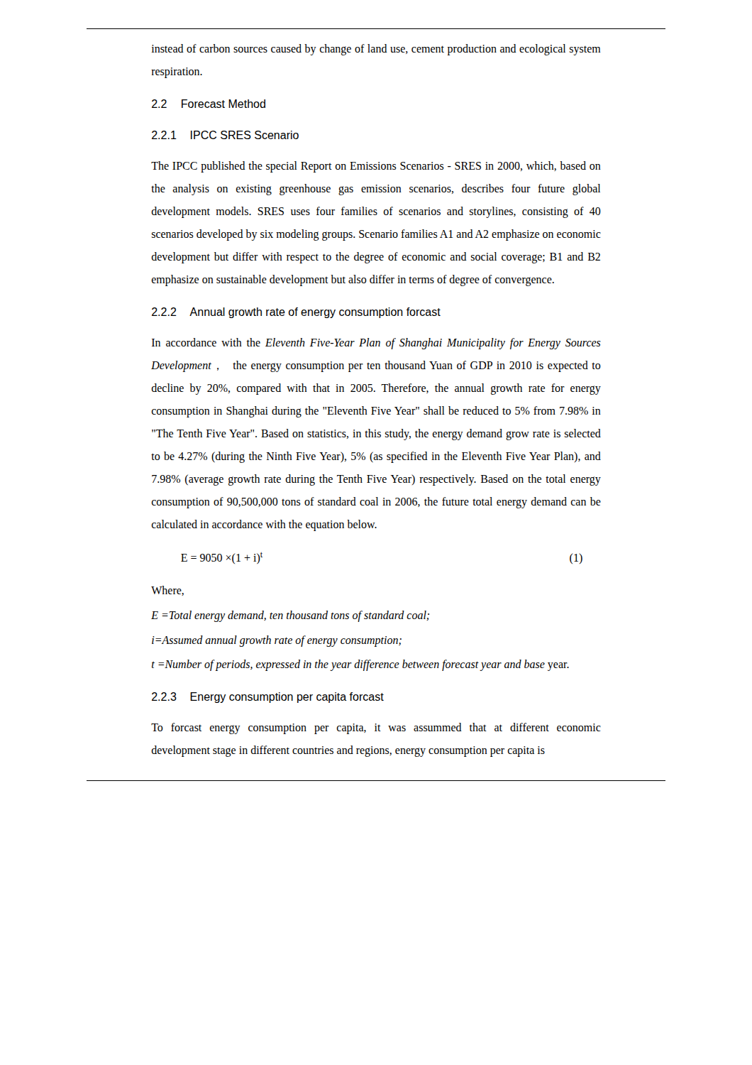instead of carbon sources caused by change of land use, cement production and ecological system respiration.
2.2 Forecast Method
2.2.1 IPCC SRES Scenario
The IPCC published the special Report on Emissions Scenarios - SRES in 2000, which, based on the analysis on existing greenhouse gas emission scenarios, describes four future global development models. SRES uses four families of scenarios and storylines, consisting of 40 scenarios developed by six modeling groups. Scenario families A1 and A2 emphasize on economic development but differ with respect to the degree of economic and social coverage; B1 and B2 emphasize on sustainable development but also differ in terms of degree of convergence.
2.2.2 Annual growth rate of energy consumption forcast
In accordance with the Eleventh Five-Year Plan of Shanghai Municipality for Energy Sources Development， the energy consumption per ten thousand Yuan of GDP in 2010 is expected to decline by 20%, compared with that in 2005. Therefore, the annual growth rate for energy consumption in Shanghai during the "Eleventh Five Year" shall be reduced to 5% from 7.98% in "The Tenth Five Year". Based on statistics, in this study, the energy demand grow rate is selected to be 4.27% (during the Ninth Five Year), 5% (as specified in the Eleventh Five Year Plan), and 7.98% (average growth rate during the Tenth Five Year) respectively. Based on the total energy consumption of 90,500,000 tons of standard coal in 2006, the future total energy demand can be calculated in accordance with the equation below.
E = 9050 ×(1 + i)t (1)
Where,
E =Total energy demand, ten thousand tons of standard coal;
i=Assumed annual growth rate of energy consumption;
t =Number of periods, expressed in the year difference between forecast year and base year.
2.2.3 Energy consumption per capita forcast
To forcast energy consumption per capita, it was assummed that at different economic development stage in different countries and regions, energy consumption per capita is